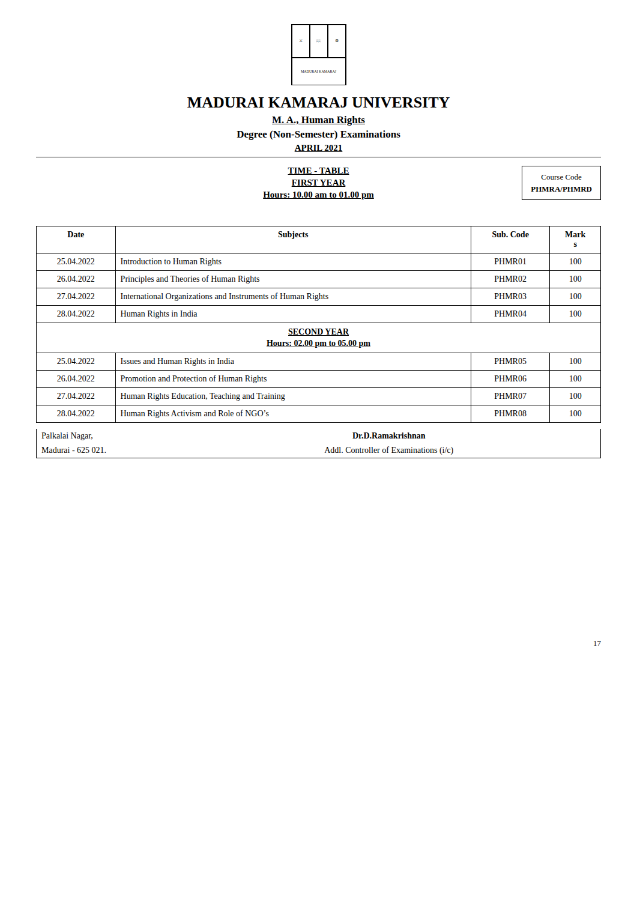⚔
📖
⚙
MADURAI KAMARAJ
MADURAI KAMARAJ UNIVERSITY
M. A., Human Rights
Degree (Non-Semester) Examinations
APRIL 2021
TIME - TABLE
FIRST YEAR
Hours: 10.00 am to 01.00 pm
Course Code
PHMRA/PHMRD
| Date | Subjects | Sub. Code | Mark s |
| --- | --- | --- | --- |
| 25.04.2022 | Introduction to Human Rights | PHMR01 | 100 |
| 26.04.2022 | Principles and Theories of Human Rights | PHMR02 | 100 |
| 27.04.2022 | International Organizations and Instruments of Human Rights | PHMR03 | 100 |
| 28.04.2022 | Human Rights in India | PHMR04 | 100 |
| SECOND YEAR Hours: 02.00 pm to 05.00 pm |
| 25.04.2022 | Issues and Human Rights in India | PHMR05 | 100 |
| 26.04.2022 | Promotion and Protection of Human Rights | PHMR06 | 100 |
| 27.04.2022 | Human Rights Education, Teaching and Training | PHMR07 | 100 |
| 28.04.2022 | Human Rights Activism and Role of NGO’s | PHMR08 | 100 |
| Palkalai Nagar, | Dr.D.Ramakrishnan |
| Madurai - 625 021. | Addl. Controller of Examinations (i/c) |
17